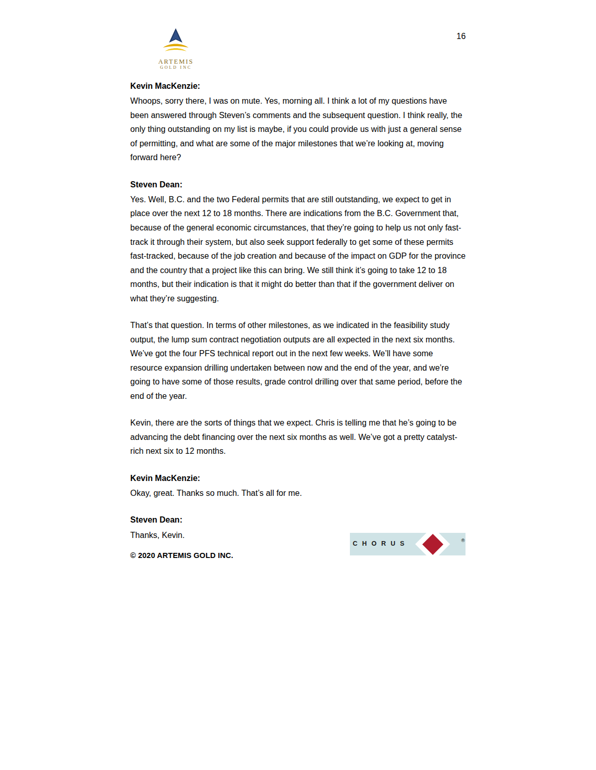ARTEMIS GOLD INC
16
Kevin MacKenzie:
Whoops, sorry there, I was on mute. Yes, morning all. I think a lot of my questions have been answered through Steven’s comments and the subsequent question. I think really, the only thing outstanding on my list is maybe, if you could provide us with just a general sense of permitting, and what are some of the major milestones that we’re looking at, moving forward here?
Steven Dean:
Yes. Well, B.C. and the two Federal permits that are still outstanding, we expect to get in place over the next 12 to 18 months. There are indications from the B.C. Government that, because of the general economic circumstances, that they’re going to help us not only fast-track it through their system, but also seek support federally to get some of these permits fast-tracked, because of the job creation and because of the impact on GDP for the province and the country that a project like this can bring. We still think it’s going to take 12 to 18 months, but their indication is that it might do better than that if the government deliver on what they’re suggesting.
That’s that question. In terms of other milestones, as we indicated in the feasibility study output, the lump sum contract negotiation outputs are all expected in the next six months. We’ve got the four PFS technical report out in the next few weeks. We’ll have some resource expansion drilling undertaken between now and the end of the year, and we’re going to have some of those results, grade control drilling over that same period, before the end of the year.
Kevin, there are the sorts of things that we expect. Chris is telling me that he’s going to be advancing the debt financing over the next six months as well. We’ve got a pretty catalyst-rich next six to 12 months.
Kevin MacKenzie:
Okay, great. Thanks so much. That’s all for me.
Steven Dean:
Thanks, Kevin.
© 2020 ARTEMIS GOLD INC.
C H O R U S
®